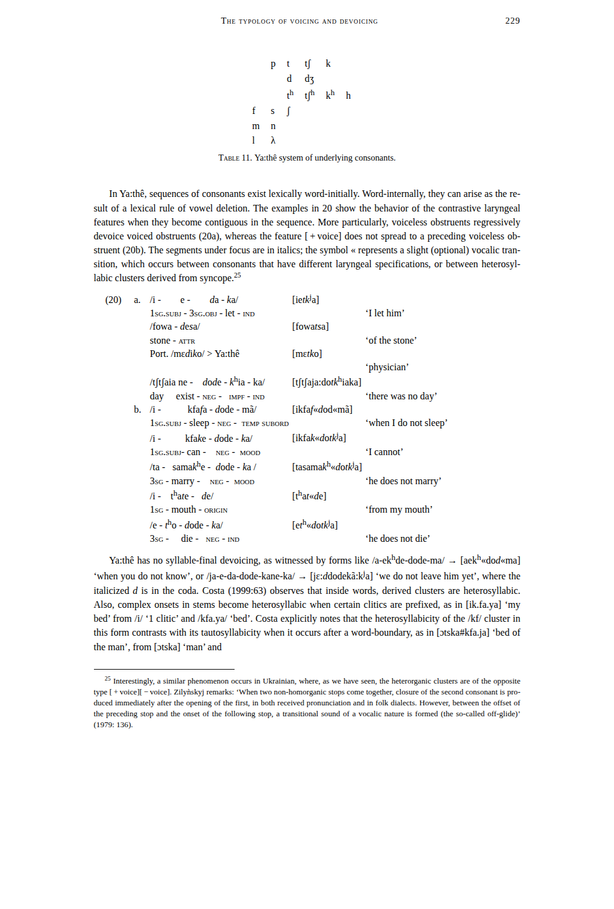The typology of voicing and devoicing 229
| | p | t | tʃ | k | |
| | | d | dʒ | | |
| | | t h | tʃ h | k h | h |
| f | s | ʃ | | | |
| m | n | | | | |
| l | λ | | | | |
Table 11. Ya:thê system of underlying consonants.
In Ya:thê, sequences of consonants exist lexically word-initially. Word-internally, they can arise as the result of a lexical rule of vowel deletion. The examples in 20 show the behavior of the contrastive laryngeal features when they become contiguous in the sequence. More particularly, voiceless obstruents regressively devoice voiced obstruents (20a), whereas the feature [ + voice] does not spread to a preceding voiceless obstruent (20b). The segments under focus are in italics; the symbol « represents a slight (optional) vocalic transition, which occurs between consonants that have different laryngeal specifications, or between heterosyllabic clusters derived from syncope.25
| (20) | a. | /i - e - d a - k a/ | [ie tk j a] | |
| | | 1sg.subj - 3sg.obj - let - ind | | ‘I let him’ |
| | | /fowa - d e s a/ | [fowa ts a] | |
| | | stone - attr | | ‘of the stone’ |
| | | Port. /mɛ d i k o/ > Ya:thê | [mɛ tk o] | |
| | | | | ‘physician’ |
| | | /tʃtʃaia ne - d o d e - k h ia - ka/ | [tʃtʃaja:do tk h iaka] | |
| | | day exist - neg - impf - ind | | ‘there was no day’ |
| | b. | /i - kfa f a - d ode - mã/ | [ikfa f « d od«mã] | |
| | | 1sg.subj - sleep - neg - temp subord | | ‘when I do not sleep’ |
| | | /i - kfa k e - d ode - k a/ | [ikfa k « d o tk j a] | |
| | | 1sg.subj - can - neg - mood | | ‘I cannot’ |
| | | /ta - sama k h e - d ode - k a / | [tasama k h « d o tk j a] | |
| | | 3sg - marry - neg - mood | | ‘he does not marry’ |
| | | /i - t h a t e - d e/ | [t h a t « d e] | |
| | | 1sg - mouth - origin | | ‘from my mouth’ |
| | | /e - t h o - d ode - k a/ | [e t h « d o tk j a] | |
| | | 3sg - die - neg - ind | | ‘he does not die’ |
Ya:thê has no syllable-final devoicing, as witnessed by forms like /a-ekhde-dode-ma/ → [aekh«dod«ma] ‘when you do not know’, or /ja-e-da-dode-kane-ka/ → [jɛ:ddodekã:kja] ‘we do not leave him yet’, where the italicized d is in the coda. Costa (1999:63) observes that inside words, derived clusters are heterosyllabic. Also, complex onsets in stems become heterosyllabic when certain clitics are prefixed, as in [ik.fa.ya] ‘my bed’ from /i/ ‘1 clitic’ and /kfa.ya/ ‘bed’. Costa explicitly notes that the heterosyllabicity of the /kf/ cluster in this form contrasts with its tautosyllabicity when it occurs after a word-boundary, as in [ɔtska#kfa.ja] ‘bed of the man’, from [ɔtska] ‘man’ and
25 Interestingly, a similar phenomenon occurs in Ukrainian, where, as we have seen, the heterorganic clusters are of the opposite type [ + voice][ − voice]. Zilyǹskyj remarks: ‘When two non-homorganic stops come together, closure of the second consonant is produced immediately after the opening of the first, in both received pronunciation and in folk dialects. However, between the offset of the preceding stop and the onset of the following stop, a transitional sound of a vocalic nature is formed (the so-called off-glide)’ (1979: 136).